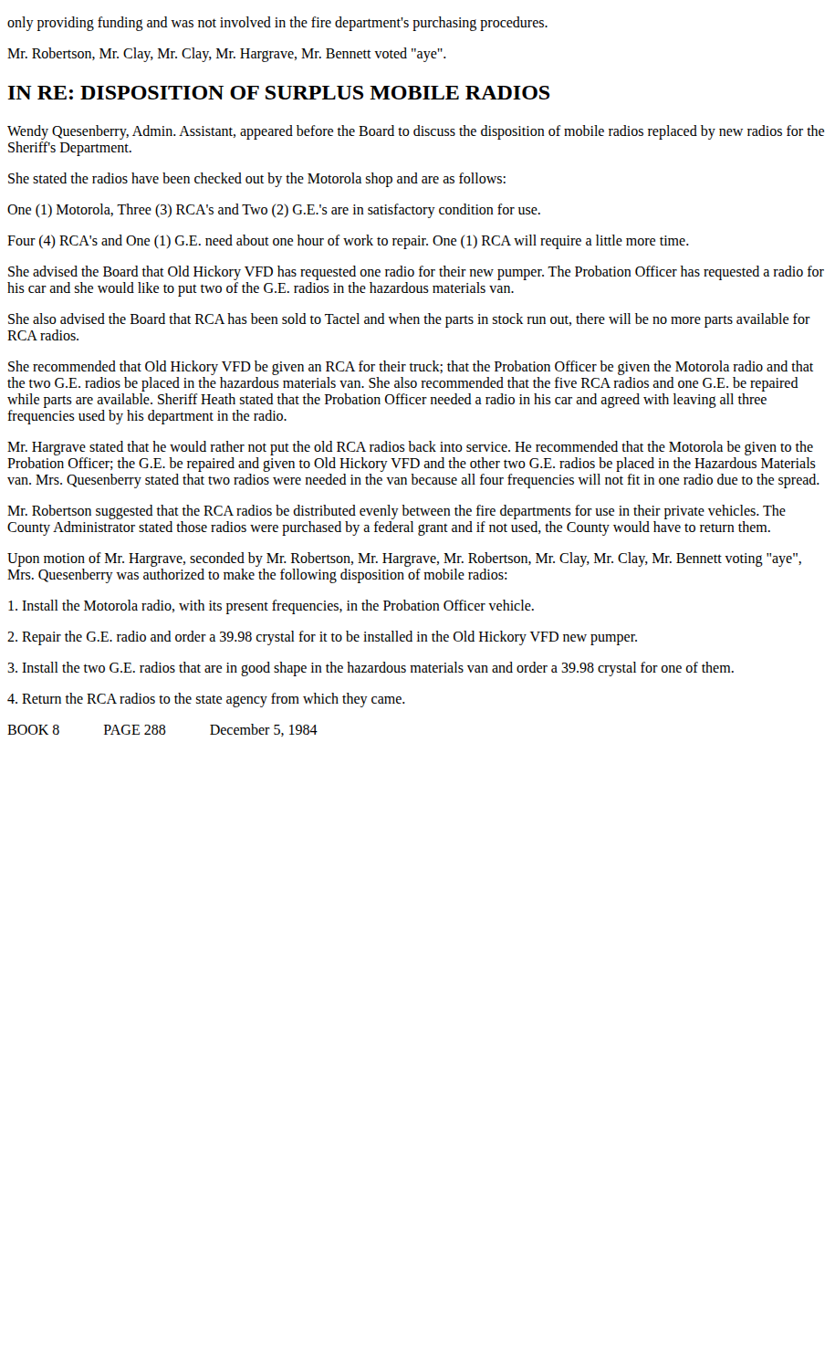only providing funding and was not involved in the fire department's purchasing procedures.
Mr. Robertson, Mr. Clay, Mr. Clay, Mr. Hargrave, Mr. Bennett voted "aye".
IN RE: DISPOSITION OF SURPLUS MOBILE RADIOS
Wendy Quesenberry, Admin. Assistant, appeared before the Board to discuss the disposition of mobile radios replaced by new radios for the Sheriff's Department.
She stated the radios have been checked out by the Motorola shop and are as follows:
One (1) Motorola, Three (3) RCA's and Two (2) G.E.'s are in satisfactory condition for use.
Four (4) RCA's and One (1) G.E. need about one hour of work to repair. One (1) RCA will require a little more time.
She advised the Board that Old Hickory VFD has requested one radio for their new pumper. The Probation Officer has requested a radio for his car and she would like to put two of the G.E. radios in the hazardous materials van.
She also advised the Board that RCA has been sold to Tactel and when the parts in stock run out, there will be no more parts available for RCA radios.
She recommended that Old Hickory VFD be given an RCA for their truck; that the Probation Officer be given the Motorola radio and that the two G.E. radios be placed in the hazardous materials van. She also recommended that the five RCA radios and one G.E. be repaired while parts are available. Sheriff Heath stated that the Probation Officer needed a radio in his car and agreed with leaving all three frequencies used by his department in the radio.
Mr. Hargrave stated that he would rather not put the old RCA radios back into service. He recommended that the Motorola be given to the Probation Officer; the G.E. be repaired and given to Old Hickory VFD and the other two G.E. radios be placed in the Hazardous Materials van. Mrs. Quesenberry stated that two radios were needed in the van because all four frequencies will not fit in one radio due to the spread.
Mr. Robertson suggested that the RCA radios be distributed evenly between the fire departments for use in their private vehicles. The County Administrator stated those radios were purchased by a federal grant and if not used, the County would have to return them.
Upon motion of Mr. Hargrave, seconded by Mr. Robertson, Mr. Hargrave, Mr. Robertson, Mr. Clay, Mr. Clay, Mr. Bennett voting "aye", Mrs. Quesenberry was authorized to make the following disposition of mobile radios:
1. Install the Motorola radio, with its present frequencies, in the Probation Officer vehicle.
2. Repair the G.E. radio and order a 39.98 crystal for it to be installed in the Old Hickory VFD new pumper.
3. Install the two G.E. radios that are in good shape in the hazardous materials van and order a 39.98 crystal for one of them.
4. Return the RCA radios to the state agency from which they came.
BOOK 8 PAGE 288 December 5, 1984